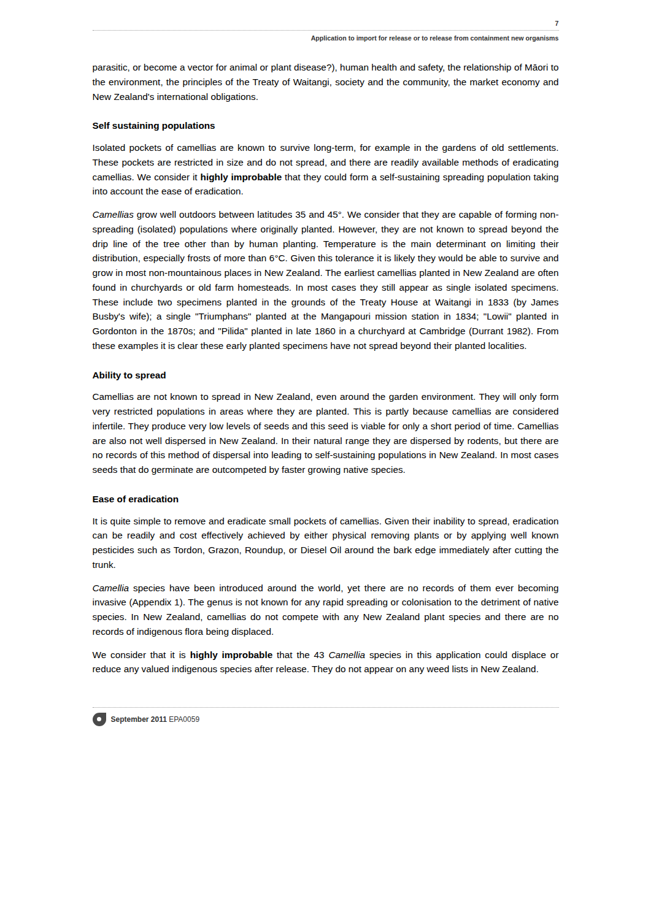7
Application to import for release or to release from containment new organisms
parasitic, or become a vector for animal or plant disease?), human health and safety, the relationship of Māori to the environment, the principles of the Treaty of Waitangi, society and the community, the market economy and New Zealand's international obligations.
Self sustaining populations
Isolated pockets of camellias are known to survive long-term, for example in the gardens of old settlements. These pockets are restricted in size and do not spread, and there are readily available methods of eradicating camellias. We consider it highly improbable that they could form a self-sustaining spreading population taking into account the ease of eradication.
Camellias grow well outdoors between latitudes 35 and 45°. We consider that they are capable of forming non-spreading (isolated) populations where originally planted. However, they are not known to spread beyond the drip line of the tree other than by human planting. Temperature is the main determinant on limiting their distribution, especially frosts of more than 6°C. Given this tolerance it is likely they would be able to survive and grow in most non-mountainous places in New Zealand. The earliest camellias planted in New Zealand are often found in churchyards or old farm homesteads. In most cases they still appear as single isolated specimens. These include two specimens planted in the grounds of the Treaty House at Waitangi in 1833 (by James Busby's wife); a single "Triumphans" planted at the Mangapouri mission station in 1834; "Lowii" planted in Gordonton in the 1870s; and "Pilida" planted in late 1860 in a churchyard at Cambridge (Durrant 1982). From these examples it is clear these early planted specimens have not spread beyond their planted localities.
Ability to spread
Camellias are not known to spread in New Zealand, even around the garden environment. They will only form very restricted populations in areas where they are planted. This is partly because camellias are considered infertile. They produce very low levels of seeds and this seed is viable for only a short period of time. Camellias are also not well dispersed in New Zealand. In their natural range they are dispersed by rodents, but there are no records of this method of dispersal into leading to self-sustaining populations in New Zealand. In most cases seeds that do germinate are outcompeted by faster growing native species.
Ease of eradication
It is quite simple to remove and eradicate small pockets of camellias. Given their inability to spread, eradication can be readily and cost effectively achieved by either physical removing plants or by applying well known pesticides such as Tordon, Grazon, Roundup, or Diesel Oil around the bark edge immediately after cutting the trunk.
Camellia species have been introduced around the world, yet there are no records of them ever becoming invasive (Appendix 1). The genus is not known for any rapid spreading or colonisation to the detriment of native species. In New Zealand, camellias do not compete with any New Zealand plant species and there are no records of indigenous flora being displaced.
We consider that it is highly improbable that the 43 Camellia species in this application could displace or reduce any valued indigenous species after release. They do not appear on any weed lists in New Zealand.
September 2011 EPA0059